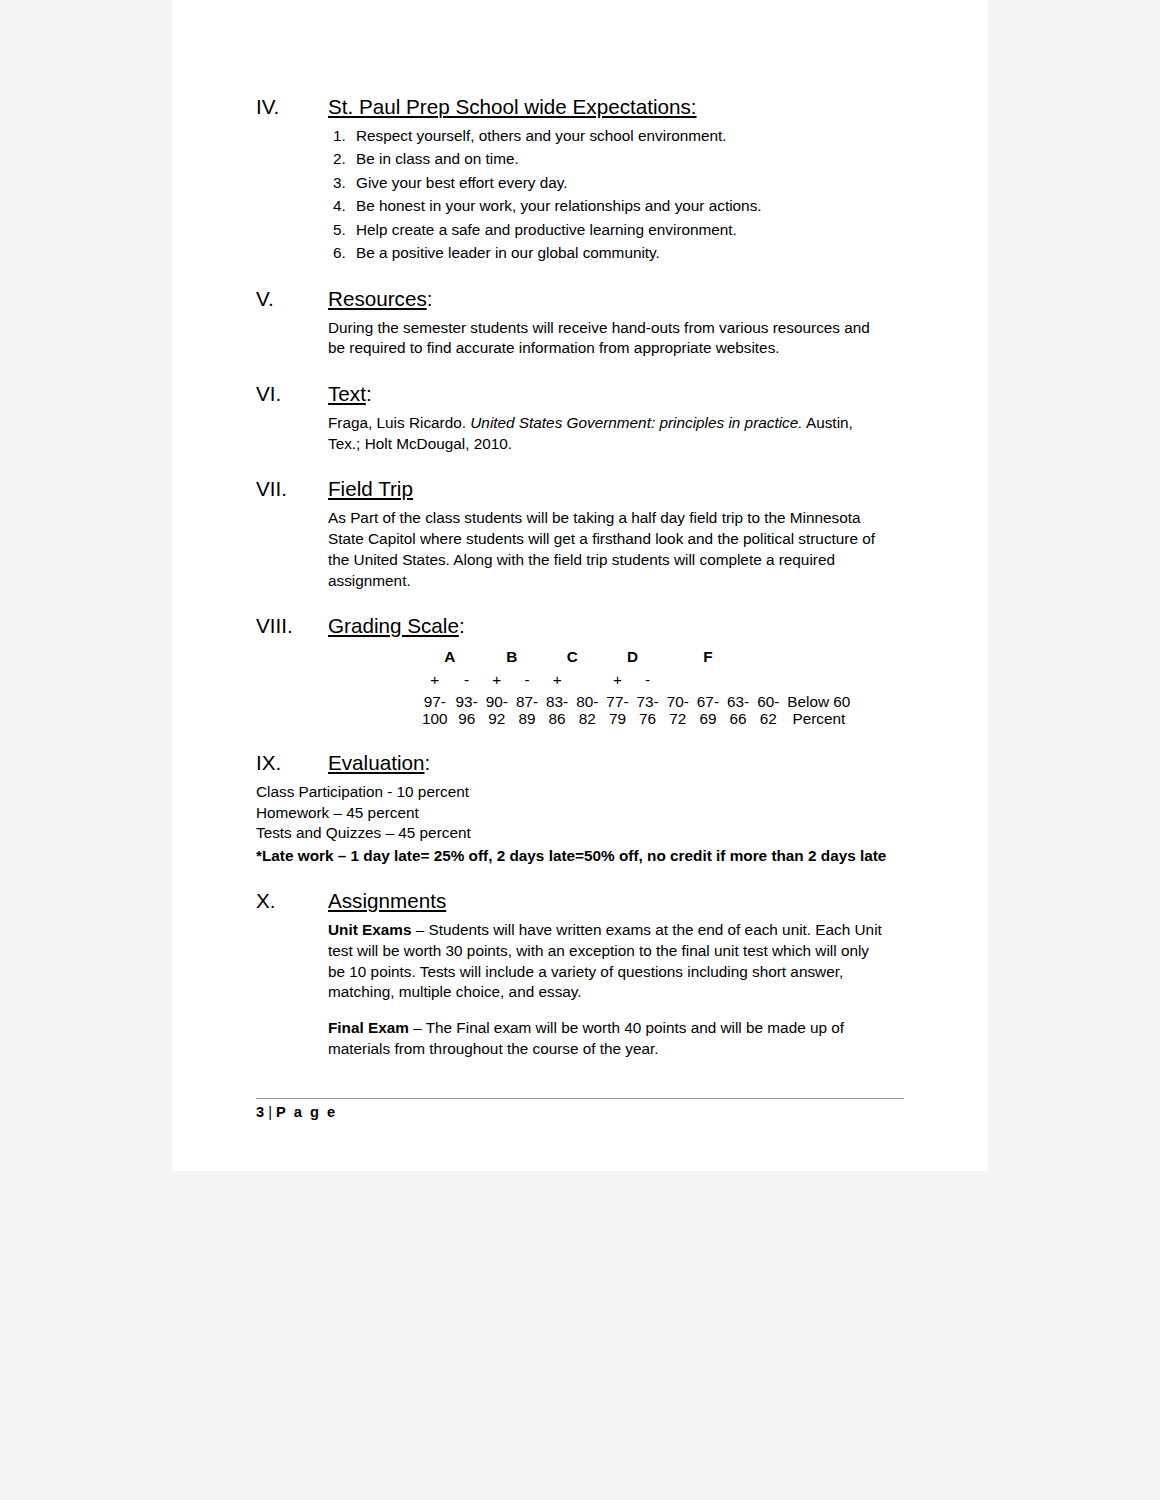IV. St. Paul Prep School wide Expectations:
Respect yourself, others and your school environment.
Be in class and on time.
Give your best effort every day.
Be honest in your work, your relationships and your actions.
Help create a safe and productive learning environment.
Be a positive leader in our global community.
V. Resources:
During the semester students will receive hand-outs from various resources and be required to find accurate information from appropriate websites.
VI. Text:
Fraga, Luis Ricardo. United States Government: principles in practice. Austin, Tex.; Holt McDougal, 2010.
VII. Field Trip
As Part of the class students will be taking a half day field trip to the Minnesota State Capitol where students will get a firsthand look and the political structure of the United States. Along with the field trip students will complete a required assignment.
VIII. Grading Scale:
| A | B | C | D | F |
| + | - | + | - | + | | + | - | | | |
| 97- 100 | 93- 96 | 90- 92 | 87- 89 | 83- 86 | 80- 82 | 77- 79 | 73- 76 | 70- 72 | 67- 69 | 63- 66 | 60- 62 | Below 60 Percent |
IX. Evaluation:
Class Participation - 10 percent
Homework – 45 percent
Tests and Quizzes – 45 percent
*Late work – 1 day late= 25% off, 2 days late=50% off, no credit if more than 2 days late
X. Assignments
Unit Exams – Students will have written exams at the end of each unit. Each Unit test will be worth 30 points, with an exception to the final unit test which will only be 10 points. Tests will include a variety of questions including short answer, matching, multiple choice, and essay.
Final Exam – The Final exam will be worth 40 points and will be made up of materials from throughout the course of the year.
3 | P a g e